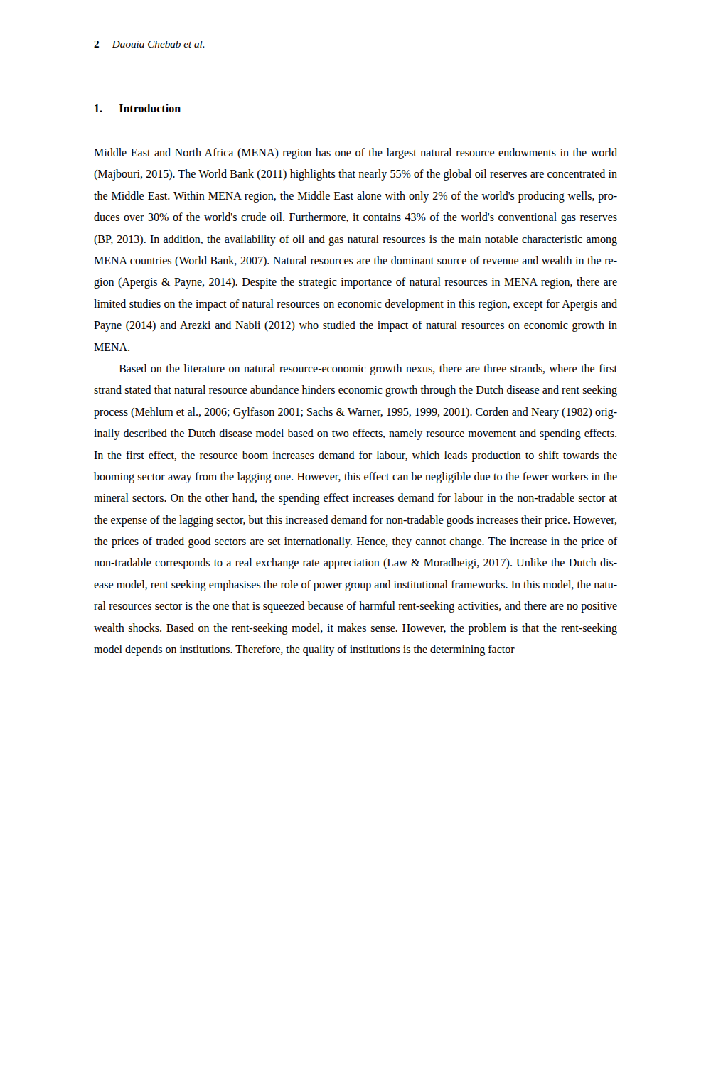2 Daouia Chebab et al.
1. Introduction
Middle East and North Africa (MENA) region has one of the largest natural resource endowments in the world (Majbouri, 2015). The World Bank (2011) highlights that nearly 55% of the global oil reserves are concentrated in the Middle East. Within MENA region, the Middle East alone with only 2% of the world's producing wells, produces over 30% of the world's crude oil. Furthermore, it contains 43% of the world's conventional gas reserves (BP, 2013). In addition, the availability of oil and gas natural resources is the main notable characteristic among MENA countries (World Bank, 2007). Natural resources are the dominant source of revenue and wealth in the region (Apergis & Payne, 2014). Despite the strategic importance of natural resources in MENA region, there are limited studies on the impact of natural resources on economic development in this region, except for Apergis and Payne (2014) and Arezki and Nabli (2012) who studied the impact of natural resources on economic growth in MENA.
Based on the literature on natural resource-economic growth nexus, there are three strands, where the first strand stated that natural resource abundance hinders economic growth through the Dutch disease and rent seeking process (Mehlum et al., 2006; Gylfason 2001; Sachs & Warner, 1995, 1999, 2001). Corden and Neary (1982) originally described the Dutch disease model based on two effects, namely resource movement and spending effects. In the first effect, the resource boom increases demand for labour, which leads production to shift towards the booming sector away from the lagging one. However, this effect can be negligible due to the fewer workers in the mineral sectors. On the other hand, the spending effect increases demand for labour in the non-tradable sector at the expense of the lagging sector, but this increased demand for non-tradable goods increases their price. However, the prices of traded good sectors are set internationally. Hence, they cannot change. The increase in the price of non-tradable corresponds to a real exchange rate appreciation (Law & Moradbeigi, 2017). Unlike the Dutch disease model, rent seeking emphasises the role of power group and institutional frameworks. In this model, the natural resources sector is the one that is squeezed because of harmful rent-seeking activities, and there are no positive wealth shocks. Based on the rent-seeking model, it makes sense. However, the problem is that the rent-seeking model depends on institutions. Therefore, the quality of institutions is the determining factor